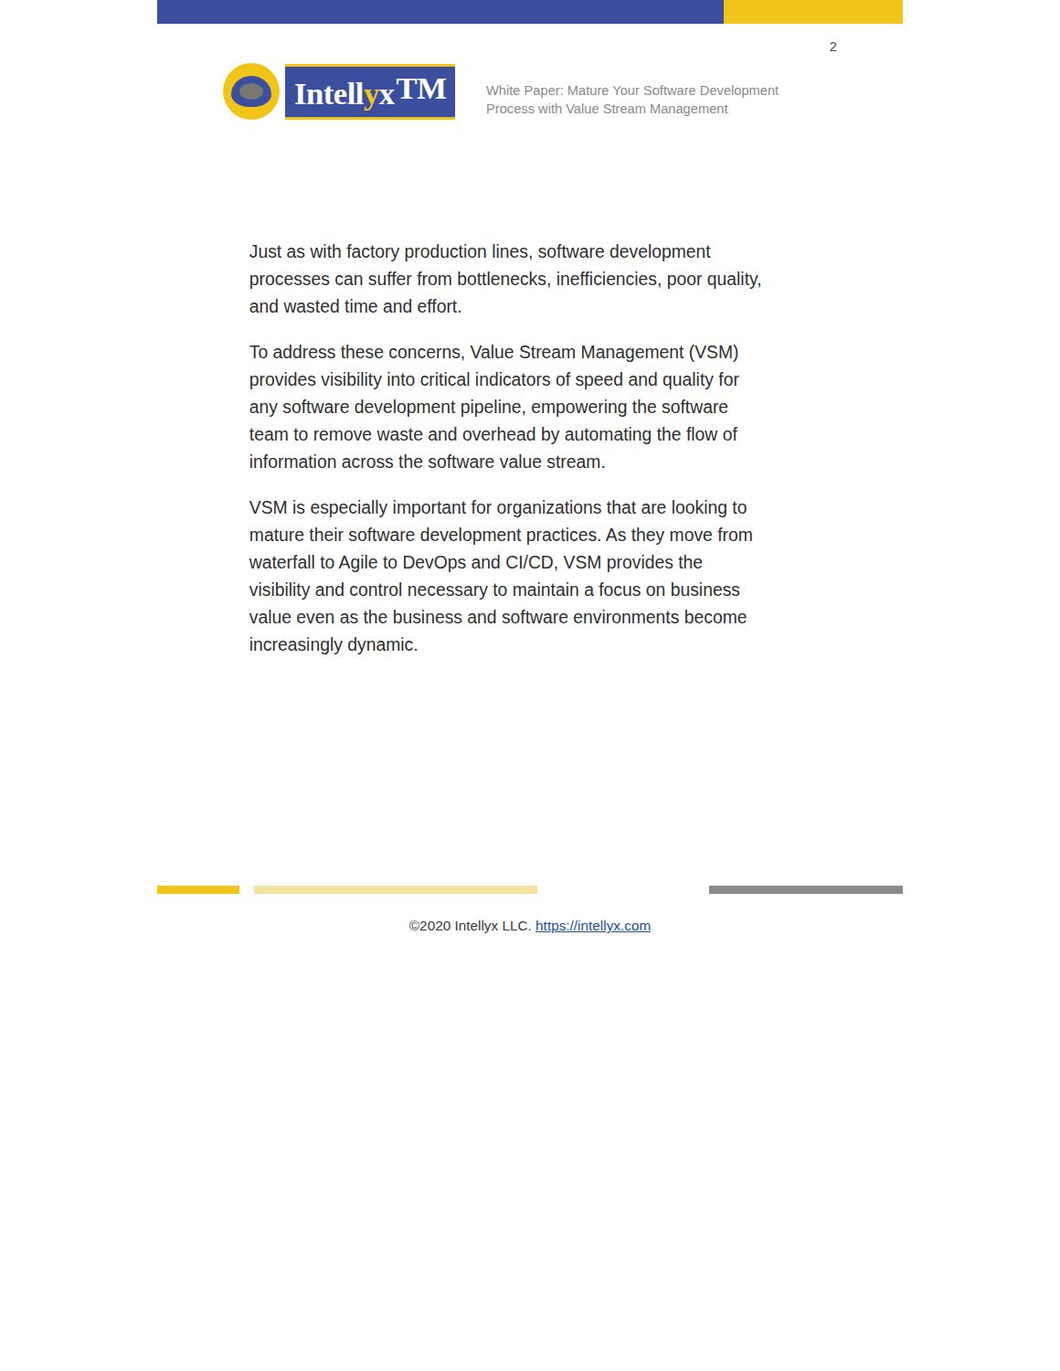2
Intellyx TM
White Paper: Mature Your Software Development Process with Value Stream Management
Just as with factory production lines, software development processes can suffer from bottlenecks, inefficiencies, poor quality, and wasted time and effort.
To address these concerns, Value Stream Management (VSM) provides visibility into critical indicators of speed and quality for any software development pipeline, empowering the software team to remove waste and overhead by automating the flow of information across the software value stream.
VSM is especially important for organizations that are looking to mature their software development practices. As they move from waterfall to Agile to DevOps and CI/CD, VSM provides the visibility and control necessary to maintain a focus on business value even as the business and software environments become increasingly dynamic.
©2020 Intellyx LLC. https://intellyx.com